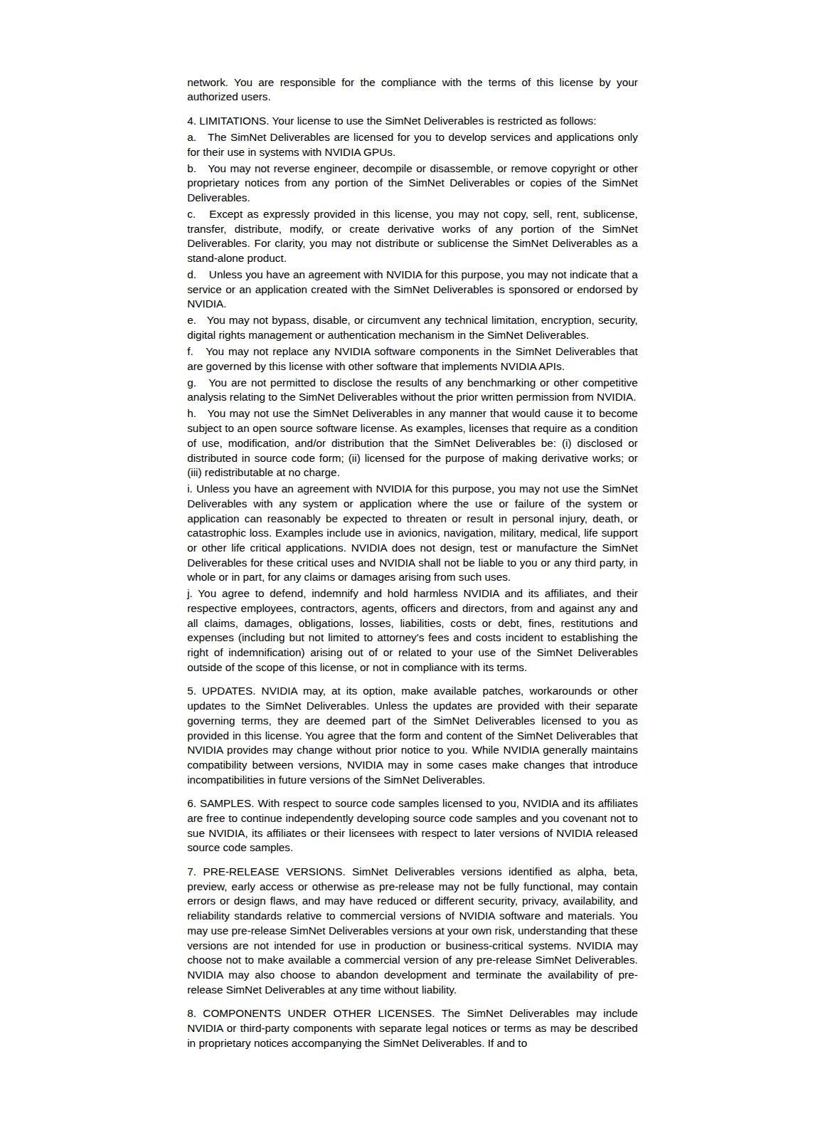network. You are responsible for the compliance with the terms of this license by your authorized users.
4. LIMITATIONS. Your license to use the SimNet Deliverables is restricted as follows:
a. The SimNet Deliverables are licensed for you to develop services and applications only for their use in systems with NVIDIA GPUs.
b. You may not reverse engineer, decompile or disassemble, or remove copyright or other proprietary notices from any portion of the SimNet Deliverables or copies of the SimNet Deliverables.
c. Except as expressly provided in this license, you may not copy, sell, rent, sublicense, transfer, distribute, modify, or create derivative works of any portion of the SimNet Deliverables. For clarity, you may not distribute or sublicense the SimNet Deliverables as a stand-alone product.
d. Unless you have an agreement with NVIDIA for this purpose, you may not indicate that a service or an application created with the SimNet Deliverables is sponsored or endorsed by NVIDIA.
e. You may not bypass, disable, or circumvent any technical limitation, encryption, security, digital rights management or authentication mechanism in the SimNet Deliverables.
f. You may not replace any NVIDIA software components in the SimNet Deliverables that are governed by this license with other software that implements NVIDIA APIs.
g. You are not permitted to disclose the results of any benchmarking or other competitive analysis relating to the SimNet Deliverables without the prior written permission from NVIDIA.
h. You may not use the SimNet Deliverables in any manner that would cause it to become subject to an open source software license. As examples, licenses that require as a condition of use, modification, and/or distribution that the SimNet Deliverables be: (i) disclosed or distributed in source code form; (ii) licensed for the purpose of making derivative works; or (iii) redistributable at no charge.
i. Unless you have an agreement with NVIDIA for this purpose, you may not use the SimNet Deliverables with any system or application where the use or failure of the system or application can reasonably be expected to threaten or result in personal injury, death, or catastrophic loss. Examples include use in avionics, navigation, military, medical, life support or other life critical applications. NVIDIA does not design, test or manufacture the SimNet Deliverables for these critical uses and NVIDIA shall not be liable to you or any third party, in whole or in part, for any claims or damages arising from such uses.
j. You agree to defend, indemnify and hold harmless NVIDIA and its affiliates, and their respective employees, contractors, agents, officers and directors, from and against any and all claims, damages, obligations, losses, liabilities, costs or debt, fines, restitutions and expenses (including but not limited to attorney's fees and costs incident to establishing the right of indemnification) arising out of or related to your use of the SimNet Deliverables outside of the scope of this license, or not in compliance with its terms.
5. UPDATES. NVIDIA may, at its option, make available patches, workarounds or other updates to the SimNet Deliverables. Unless the updates are provided with their separate governing terms, they are deemed part of the SimNet Deliverables licensed to you as provided in this license. You agree that the form and content of the SimNet Deliverables that NVIDIA provides may change without prior notice to you. While NVIDIA generally maintains compatibility between versions, NVIDIA may in some cases make changes that introduce incompatibilities in future versions of the SimNet Deliverables.
6. SAMPLES. With respect to source code samples licensed to you, NVIDIA and its affiliates are free to continue independently developing source code samples and you covenant not to sue NVIDIA, its affiliates or their licensees with respect to later versions of NVIDIA released source code samples.
7. PRE-RELEASE VERSIONS. SimNet Deliverables versions identified as alpha, beta, preview, early access or otherwise as pre-release may not be fully functional, may contain errors or design flaws, and may have reduced or different security, privacy, availability, and reliability standards relative to commercial versions of NVIDIA software and materials. You may use pre-release SimNet Deliverables versions at your own risk, understanding that these versions are not intended for use in production or business-critical systems. NVIDIA may choose not to make available a commercial version of any pre-release SimNet Deliverables. NVIDIA may also choose to abandon development and terminate the availability of pre-release SimNet Deliverables at any time without liability.
8. COMPONENTS UNDER OTHER LICENSES. The SimNet Deliverables may include NVIDIA or third-party components with separate legal notices or terms as may be described in proprietary notices accompanying the SimNet Deliverables. If and to